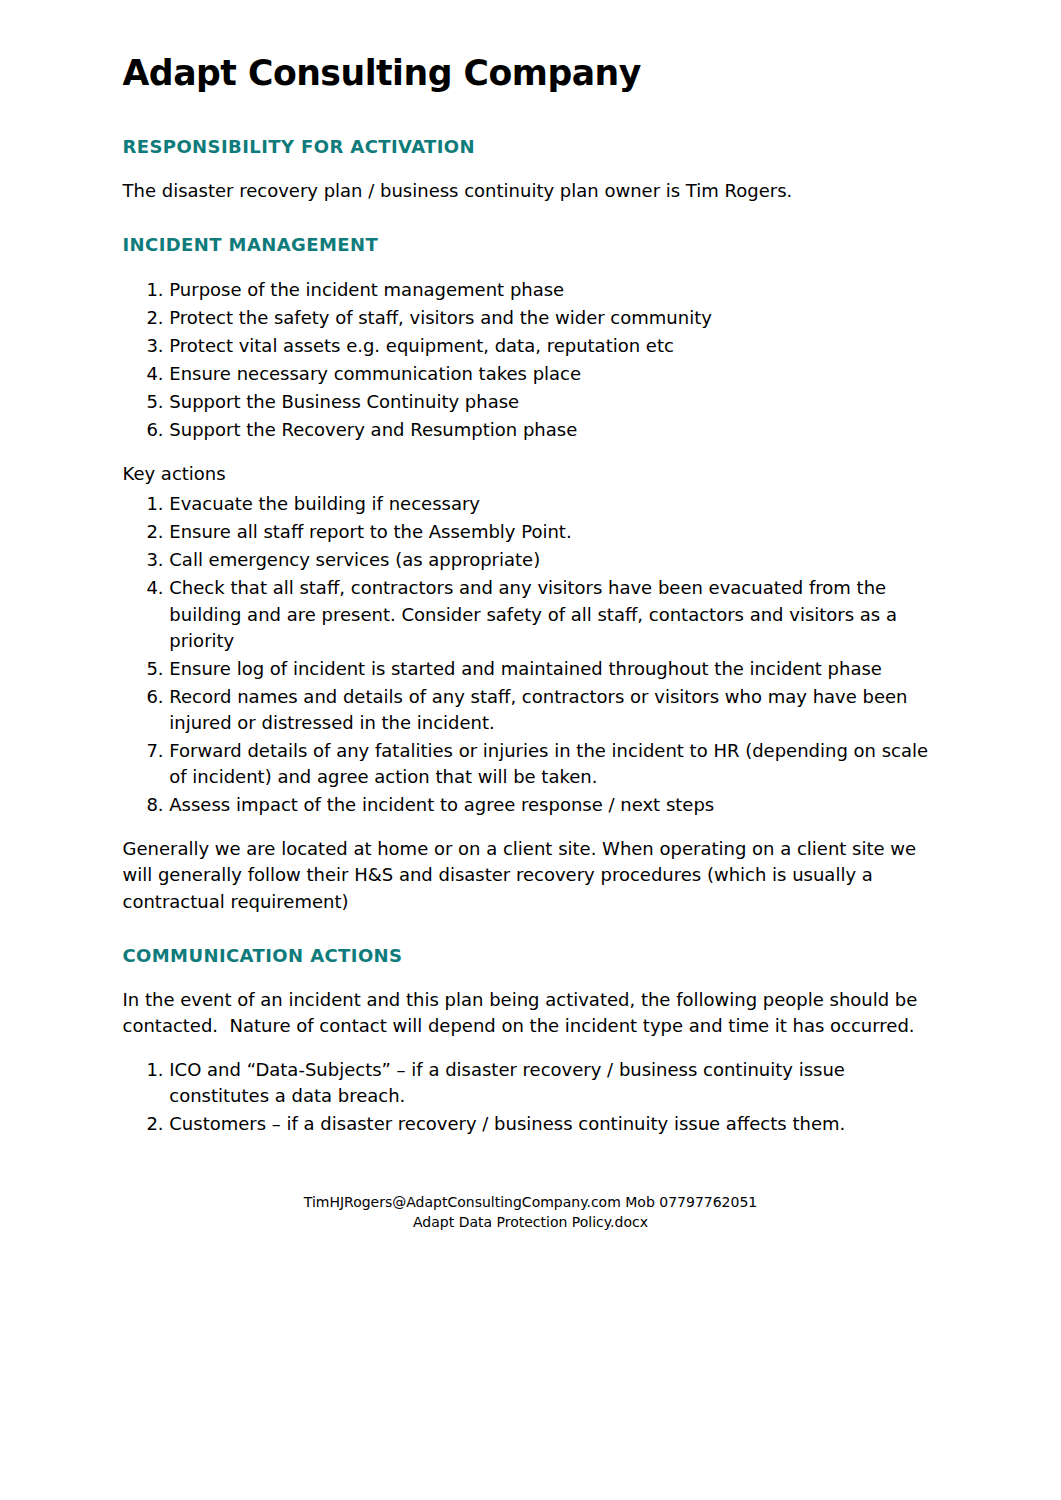Adapt Consulting Company
RESPONSIBILITY FOR ACTIVATION
The disaster recovery plan / business continuity plan owner is Tim Rogers.
INCIDENT MANAGEMENT
Purpose of the incident management phase
Protect the safety of staff, visitors and the wider community
Protect vital assets e.g. equipment, data, reputation etc
Ensure necessary communication takes place
Support the Business Continuity phase
Support the Recovery and Resumption phase
Key actions
Evacuate the building if necessary
Ensure all staff report to the Assembly Point.
Call emergency services (as appropriate)
Check that all staff, contractors and any visitors have been evacuated from the building and are present. Consider safety of all staff, contactors and visitors as a priority
Ensure log of incident is started and maintained throughout the incident phase
Record names and details of any staff, contractors or visitors who may have been injured or distressed in the incident.
Forward details of any fatalities or injuries in the incident to HR (depending on scale of incident) and agree action that will be taken.
Assess impact of the incident to agree response / next steps
Generally we are located at home or on a client site. When operating on a client site we will generally follow their H&S and disaster recovery procedures (which is usually a contractual requirement)
COMMUNICATION ACTIONS
In the event of an incident and this plan being activated, the following people should be contacted. Nature of contact will depend on the incident type and time it has occurred.
ICO and “Data-Subjects” – if a disaster recovery / business continuity issue constitutes a data breach.
Customers – if a disaster recovery / business continuity issue affects them.
TimHJRogers@AdaptConsultingCompany.com Mob 07797762051
Adapt Data Protection Policy.docx